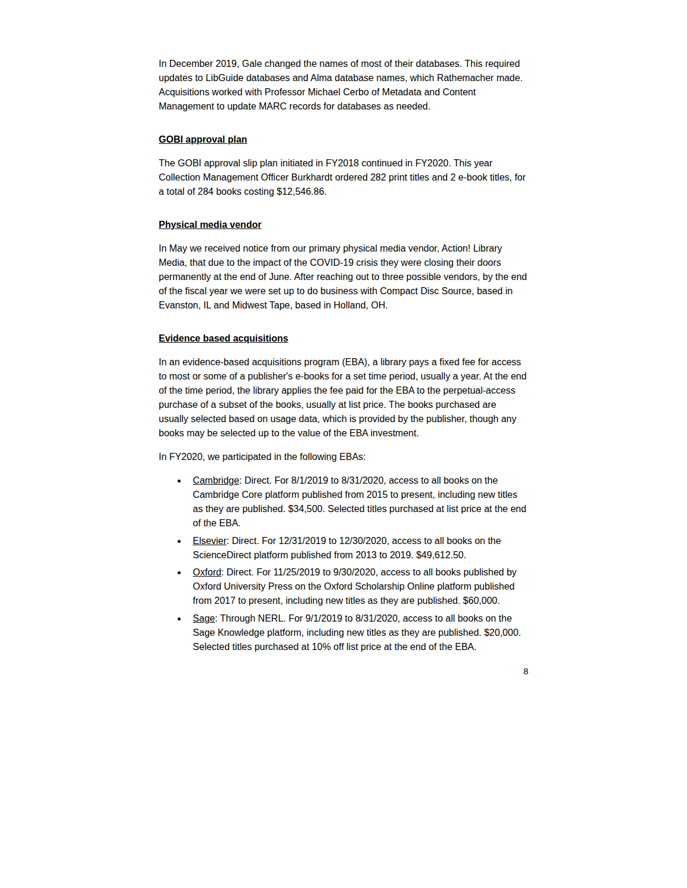In December 2019, Gale changed the names of most of their databases. This required updates to LibGuide databases and Alma database names, which Rathemacher made. Acquisitions worked with Professor Michael Cerbo of Metadata and Content Management to update MARC records for databases as needed.
GOBI approval plan
The GOBI approval slip plan initiated in FY2018 continued in FY2020. This year Collection Management Officer Burkhardt ordered 282 print titles and 2 e-book titles, for a total of 284 books costing $12,546.86.
Physical media vendor
In May we received notice from our primary physical media vendor, Action! Library Media, that due to the impact of the COVID-19 crisis they were closing their doors permanently at the end of June. After reaching out to three possible vendors, by the end of the fiscal year we were set up to do business with Compact Disc Source, based in Evanston, IL and Midwest Tape, based in Holland, OH.
Evidence based acquisitions
In an evidence-based acquisitions program (EBA), a library pays a fixed fee for access to most or some of a publisher's e-books for a set time period, usually a year. At the end of the time period, the library applies the fee paid for the EBA to the perpetual-access purchase of a subset of the books, usually at list price. The books purchased are usually selected based on usage data, which is provided by the publisher, though any books may be selected up to the value of the EBA investment.
In FY2020, we participated in the following EBAs:
Cambridge: Direct. For 8/1/2019 to 8/31/2020, access to all books on the Cambridge Core platform published from 2015 to present, including new titles as they are published. $34,500. Selected titles purchased at list price at the end of the EBA.
Elsevier: Direct. For 12/31/2019 to 12/30/2020, access to all books on the ScienceDirect platform published from 2013 to 2019. $49,612.50.
Oxford: Direct. For 11/25/2019 to 9/30/2020, access to all books published by Oxford University Press on the Oxford Scholarship Online platform published from 2017 to present, including new titles as they are published. $60,000.
Sage: Through NERL. For 9/1/2019 to 8/31/2020, access to all books on the Sage Knowledge platform, including new titles as they are published. $20,000. Selected titles purchased at 10% off list price at the end of the EBA.
8